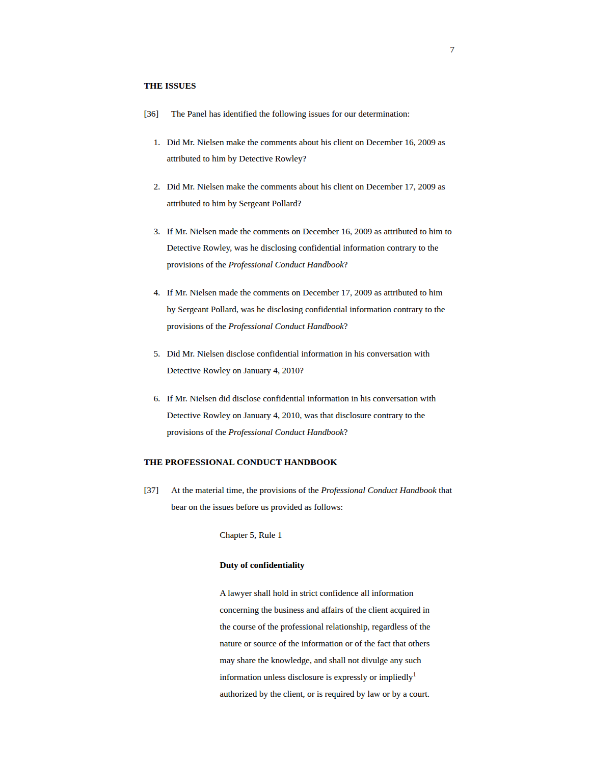7
THE ISSUES
[36]
The Panel has identified the following issues for our determination:
1. Did Mr. Nielsen make the comments about his client on December 16, 2009 as attributed to him by Detective Rowley?
2. Did Mr. Nielsen make the comments about his client on December 17, 2009 as attributed to him by Sergeant Pollard?
3. If Mr. Nielsen made the comments on December 16, 2009 as attributed to him to Detective Rowley, was he disclosing confidential information contrary to the provisions of the Professional Conduct Handbook?
4. If Mr. Nielsen made the comments on December 17, 2009 as attributed to him by Sergeant Pollard, was he disclosing confidential information contrary to the provisions of the Professional Conduct Handbook?
5. Did Mr. Nielsen disclose confidential information in his conversation with Detective Rowley on January 4, 2010?
6. If Mr. Nielsen did disclose confidential information in his conversation with Detective Rowley on January 4, 2010, was that disclosure contrary to the provisions of the Professional Conduct Handbook?
THE PROFESSIONAL CONDUCT HANDBOOK
[37]
At the material time, the provisions of the Professional Conduct Handbook that bear on the issues before us provided as follows:
Chapter 5, Rule 1
Duty of confidentiality
A lawyer shall hold in strict confidence all information concerning the business and affairs of the client acquired in the course of the professional relationship, regardless of the nature or source of the information or of the fact that others may share the knowledge, and shall not divulge any such information unless disclosure is expressly or impliedly1 authorized by the client, or is required by law or by a court.